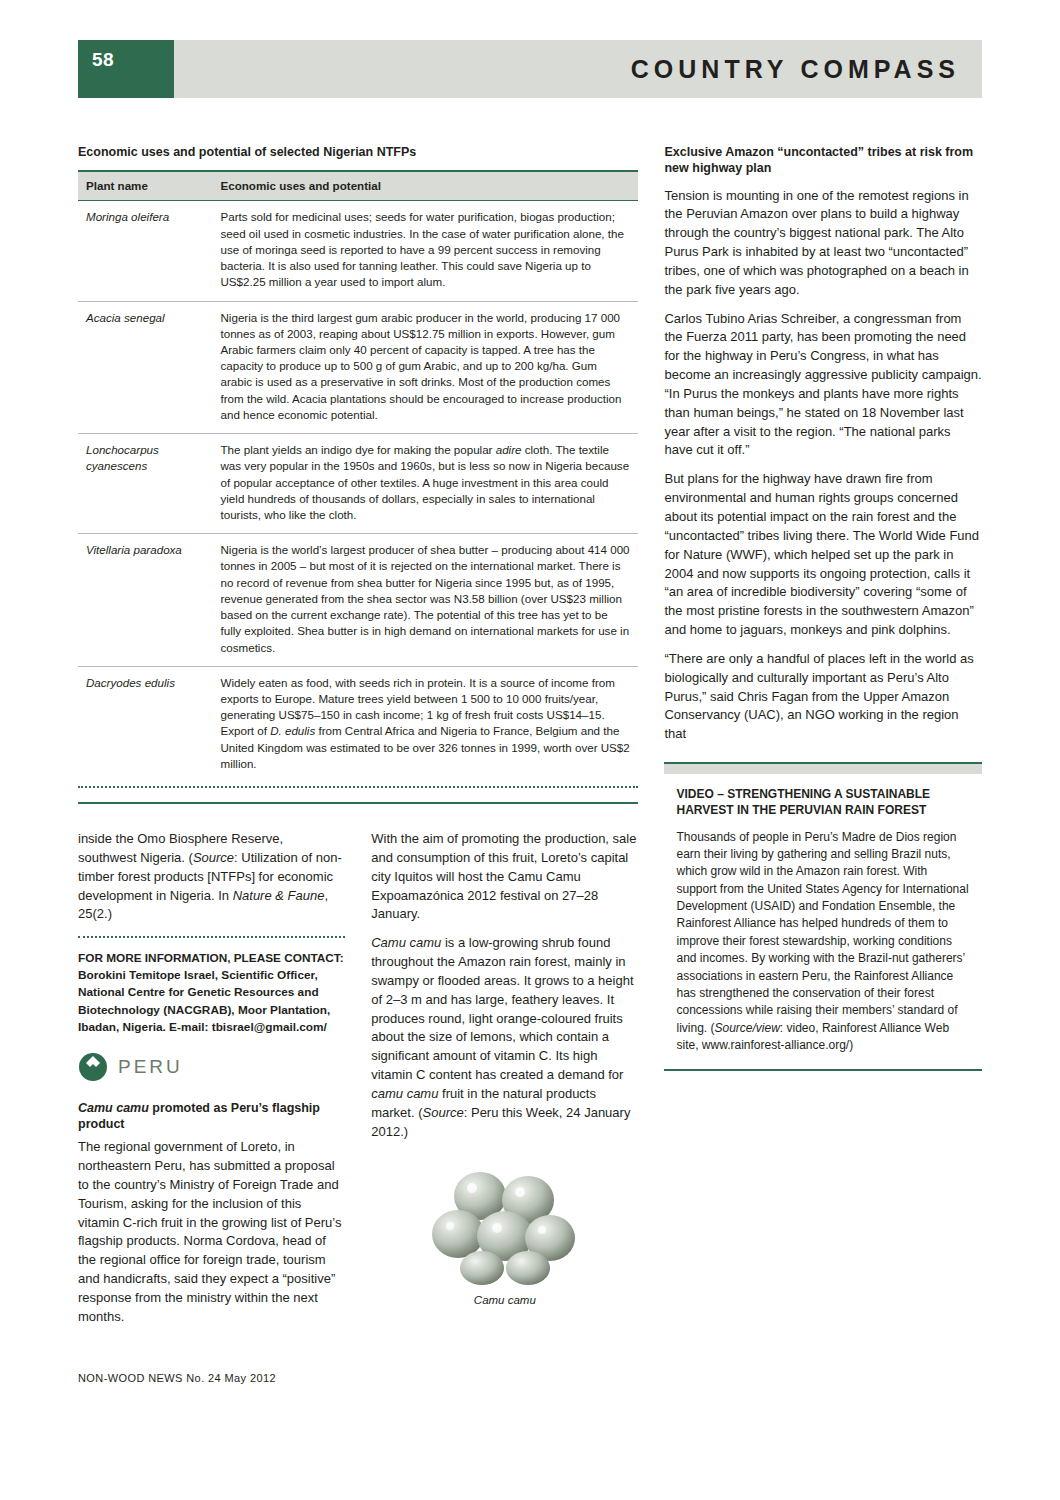58
Country Compass
Economic uses and potential of selected Nigerian NTFPs
| Plant name | Economic uses and potential |
| --- | --- |
| Moringa oleifera | Parts sold for medicinal uses; seeds for water purification, biogas production; seed oil used in cosmetic industries. In the case of water purification alone, the use of moringa seed is reported to have a 99 percent success in removing bacteria. It is also used for tanning leather. This could save Nigeria up to US$2.25 million a year used to import alum. |
| Acacia senegal | Nigeria is the third largest gum arabic producer in the world, producing 17 000 tonnes as of 2003, reaping about US$12.75 million in exports. However, gum Arabic farmers claim only 40 percent of capacity is tapped. A tree has the capacity to produce up to 500 g of gum Arabic, and up to 200 kg/ha. Gum arabic is used as a preservative in soft drinks. Most of the production comes from the wild. Acacia plantations should be encouraged to increase production and hence economic potential. |
| Lonchocarpus cyanescens | The plant yields an indigo dye for making the popular adire cloth. The textile was very popular in the 1950s and 1960s, but is less so now in Nigeria because of popular acceptance of other textiles. A huge investment in this area could yield hundreds of thousands of dollars, especially in sales to international tourists, who like the cloth. |
| Vitellaria paradoxa | Nigeria is the world’s largest producer of shea butter – producing about 414 000 tonnes in 2005 – but most of it is rejected on the international market. There is no record of revenue from shea butter for Nigeria since 1995 but, as of 1995, revenue generated from the shea sector was N3.58 billion (over US$23 million based on the current exchange rate). The potential of this tree has yet to be fully exploited. Shea butter is in high demand on international markets for use in cosmetics. |
| Dacryodes edulis | Widely eaten as food, with seeds rich in protein. It is a source of income from exports to Europe. Mature trees yield between 1 500 to 10 000 fruits/year, generating US$75–150 in cash income; 1 kg of fresh fruit costs US$14–15. Export of D. edulis from Central Africa and Nigeria to France, Belgium and the United Kingdom was estimated to be over 326 tonnes in 1999, worth over US$2 million. |
inside the Omo Biosphere Reserve, southwest Nigeria. (Source: Utilization of non-timber forest products [NTFPs] for economic development in Nigeria. In Nature & Faune, 25(2.)
FOR MORE INFORMATION, PLEASE CONTACT:
Borokini Temitope Israel, Scientific Officer, National Centre for Genetic Resources and Biotechnology (NACGRAB), Moor Plantation, Ibadan, Nigeria. E-mail: tbisrael@gmail.com/
Peru
Camu camu promoted as Peru’s flagship product
The regional government of Loreto, in northeastern Peru, has submitted a proposal to the country’s Ministry of Foreign Trade and Tourism, asking for the inclusion of this vitamin C-rich fruit in the growing list of Peru’s flagship products. Norma Cordova, head of the regional office for foreign trade, tourism and handicrafts, said they expect a “positive” response from the ministry within the next months.
With the aim of promoting the production, sale and consumption of this fruit, Loreto’s capital city Iquitos will host the Camu Camu Expoamazónica 2012 festival on 27–28 January.
Camu camu is a low-growing shrub found throughout the Amazon rain forest, mainly in swampy or flooded areas. It grows to a height of 2–3 m and has large, feathery leaves. It produces round, light orange-coloured fruits about the size of lemons, which contain a significant amount of vitamin C. Its high vitamin C content has created a demand for camu camu fruit in the natural products market. (Source: Peru this Week, 24 January 2012.)
Camu camu
Exclusive Amazon “uncontacted” tribes at risk from new highway plan
Tension is mounting in one of the remotest regions in the Peruvian Amazon over plans to build a highway through the country’s biggest national park. The Alto Purus Park is inhabited by at least two “uncontacted” tribes, one of which was photographed on a beach in the park five years ago.
Carlos Tubino Arias Schreiber, a congressman from the Fuerza 2011 party, has been promoting the need for the highway in Peru’s Congress, in what has become an increasingly aggressive publicity campaign. “In Purus the monkeys and plants have more rights than human beings,” he stated on 18 November last year after a visit to the region. “The national parks have cut it off.”
But plans for the highway have drawn fire from environmental and human rights groups concerned about its potential impact on the rain forest and the “uncontacted” tribes living there. The World Wide Fund for Nature (WWF), which helped set up the park in 2004 and now supports its ongoing protection, calls it “an area of incredible biodiversity” covering “some of the most pristine forests in the southwestern Amazon” and home to jaguars, monkeys and pink dolphins.
“There are only a handful of places left in the world as biologically and culturally important as Peru’s Alto Purus,” said Chris Fagan from the Upper Amazon Conservancy (UAC), an NGO working in the region that
Video – strengthening a sustainable harvest in the Peruvian rain forest
Thousands of people in Peru’s Madre de Dios region earn their living by gathering and selling Brazil nuts, which grow wild in the Amazon rain forest. With support from the United States Agency for International Development (USAID) and Fondation Ensemble, the Rainforest Alliance has helped hundreds of them to improve their forest stewardship, working conditions and incomes. By working with the Brazil-nut gatherers’ associations in eastern Peru, the Rainforest Alliance has strengthened the conservation of their forest concessions while raising their members’ standard of living. (Source/view: video, Rainforest Alliance Web site, www.rainforest-alliance.org/)
NON-WOOD NEWS No. 24 May 2012